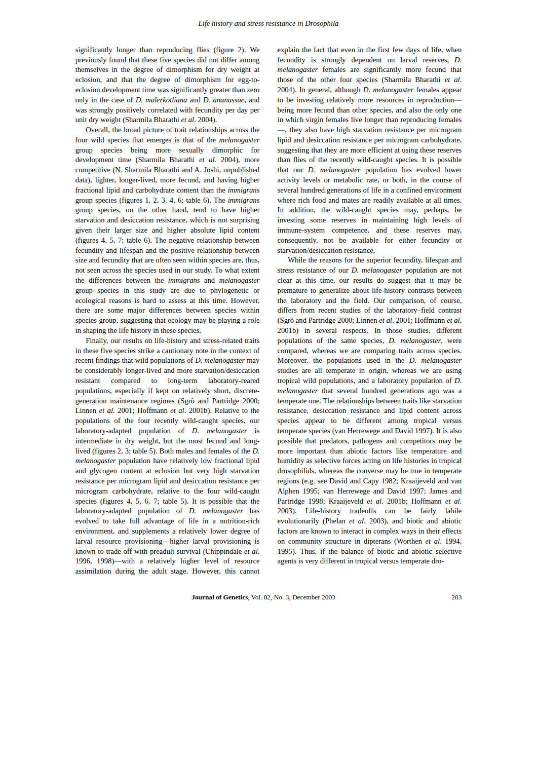Life history and stress resistance in Drosophila
significantly longer than reproducing flies (figure 2). We previously found that these five species did not differ among themselves in the degree of dimorphism for dry weight at eclosion, and that the degree of dimorphism for egg-to-eclosion development time was significantly greater than zero only in the case of D. malerkotliana and D. ananassae, and was strongly positively correlated with fecundity per day per unit dry weight (Sharmila Bharathi et al. 2004).
Overall, the broad picture of trait relationships across the four wild species that emerges is that of the melanogaster group species being more sexually dimorphic for development time (Sharmila Bharathi et al. 2004), more competitive (N. Sharmila Bharathi and A. Joshi, unpublished data), lighter, longer-lived, more fecund, and having higher fractional lipid and carbohydrate content than the immigrans group species (figures 1, 2, 3, 4, 6; table 6). The immigrans group species, on the other hand, tend to have higher starvation and desiccation resistance, which is not surprising given their larger size and higher absolute lipid content (figures 4, 5, 7; table 6). The negative relationship between fecundity and lifespan and the positive relationship between size and fecundity that are often seen within species are, thus, not seen across the species used in our study. To what extent the differences between the immigrans and melanogaster group species in this study are due to phylogenetic or ecological reasons is hard to assess at this time. However, there are some major differences between species within species group, suggesting that ecology may be playing a role in shaping the life history in these species.
Finally, our results on life-history and stress-related traits in these five species strike a cautionary note in the context of recent findings that wild populations of D. melanogaster may be considerably longer-lived and more starvation/desiccation resistant compared to long-term laboratory-reared populations, especially if kept on relatively short, discrete-generation maintenance regimes (Sgrò and Partridge 2000; Linnen et al. 2001; Hoffmann et al. 2001b). Relative to the populations of the four recently wild-caught species, our laboratory-adapted population of D. melanogaster is intermediate in dry weight, but the most fecund and long-lived (figures 2, 3; table 5). Both males and females of the D. melanogaster population have relatively low fractional lipid and glycogen content at eclosion but very high starvation resistance per microgram lipid and desiccation resistance per microgram carbohydrate, relative to the four wild-caught species (figures 4, 5, 6, 7; table 5). It is possible that the laboratory-adapted population of D. melanogaster has evolved to take full advantage of life in a nutrition-rich environment, and supplements a relatively lower degree of larval resource provisioning—higher larval provisioning is known to trade off with preadult survival (Chippindale et al. 1996, 1998)—with a relatively higher level of resource assimilation during the adult stage. However, this cannot explain the fact that even in the first few days of life, when fecundity is strongly dependent on larval reserves, D. melanogaster females are significantly more fecund that those of the other four species (Sharmila Bharathi et al. 2004). In general, although D. melanogaster females appear to be investing relatively more resources in reproduction—being more fecund than other species, and also the only one in which virgin females live longer than reproducing females—, they also have high starvation resistance per microgram lipid and desiccation resistance per microgram carbohydrate, suggesting that they are more efficient at using these reserves than flies of the recently wild-caught species. It is possible that our D. melanogaster population has evolved lower activity levels or metabolic rate, or both, in the course of several hundred generations of life in a confined environment where rich food and mates are readily available at all times. In addition, the wild-caught species may, perhaps, be investing some reserves in maintaining high levels of immune-system competence, and these reserves may, consequently, not be available for either fecundity or starvation/desiccation resistance.
While the reasons for the superior fecundity, lifespan and stress resistance of our D. melanogaster population are not clear at this time, our results do suggest that it may be premature to generalize about life-history contrasts between the laboratory and the field. Our comparison, of course, differs from recent studies of the laboratory–field contrast (Sgrò and Partridge 2000; Linnen et al. 2001; Hoffmann et al. 2001b) in several respects. In those studies, different populations of the same species, D. melanogaster, were compared, whereas we are comparing traits across species. Moreover, the populations used in the D. melanogaster studies are all temperate in origin, whereas we are using tropical wild populations, and a laboratory population of D. melanogaster that several hundred generations ago was a temperate one. The relationships between traits like starvation resistance, desiccation resistance and lipid content across species appear to be different among tropical versus temperate species (van Herrewege and David 1997). It is also possible that predators, pathogens and competitors may be more important than abiotic factors like temperature and humidity as selective forces acting on life histories in tropical drosophilids, whereas the converse may be true in temperate regions (e.g. see David and Capy 1982; Kraaijeveld and van Alphen 1995; van Herrewege and David 1997; James and Partridge 1998; Kraaijeveld et al. 2001b; Hoffmann et al. 2003). Life-history tradeoffs can be fairly labile evolutionarily (Phelan et al. 2003), and biotic and abiotic factors are known to interact in complex ways in their effects on community structure in dipterans (Worthen et al. 1994, 1995). Thus, if the balance of biotic and abiotic selective agents is very different in tropical versus temperate dro-
Journal of Genetics, Vol. 82, No. 3, December 2003 203